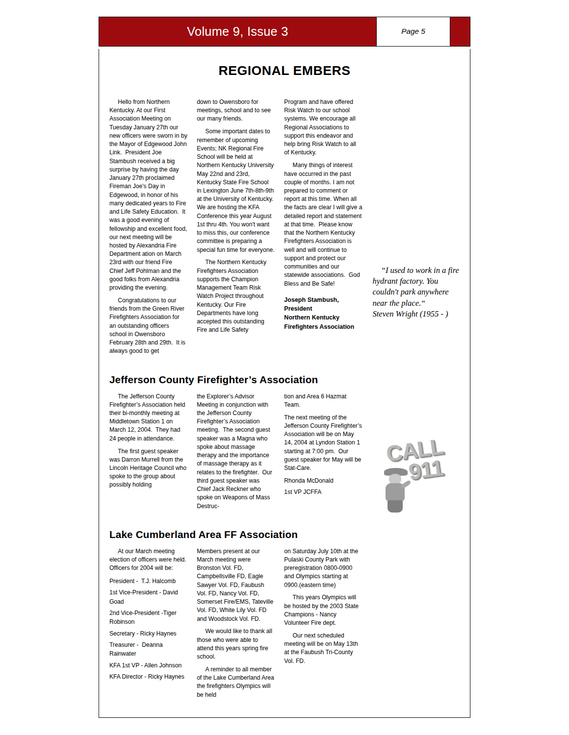Volume 9, Issue 3
Page 5
REGIONAL EMBERS
Hello from Northern Kentucky. At our First Association Meeting on Tuesday January 27th our new officers were sworn in by the Mayor of Edgewood John Link. President Joe Stambush received a big surprise by having the day January 27th proclaimed Fireman Joe's Day in Edgewood, in honor of his many dedicated years to Fire and Life Safety Education. It was a good evening of fellowship and excellent food, our next meeting will be hosted by Alexandria Fire Department ation on March 23rd with our friend Fire Chief Jeff Pohlman and the good folks from Alexandria providing the evening.
Congratulations to our friends from the Green River Firefighters Association for an outstanding officers school in Owensboro February 28th and 29th. It is always good to get
down to Owensboro for meetings, school and to see our many friends.
Some important dates to remember of upcoming Events; NK Regional Fire School will be held at Northern Kentucky University May 22nd and 23rd, Kentucky State Fire School in Lexington June 7th-8th-9th at the University of Kentucky. We are hosting the KFA Conference this year August 1st thru 4th. You won't want to miss this, our conference committee is preparing a special fun time for everyone.
The Northern Kentucky Firefighters Association supports the Champion Management Team Risk Watch Project throughout Kentucky. Our Fire Departments have long accepted this outstanding Fire and Life Safety
Program and have offered Risk Watch to our school systems. We encourage all Regional Associations to support this endeavor and help bring Risk Watch to all of Kentucky.
Many things of interest have occurred in the past couple of months. I am not prepared to comment or report at this time. When all the facts are clear I will give a detailed report and statement at that time. Please know that the Northern Kentucky Firefighters Association is well and will continue to support and protect our communities and our statewide associations. God Bless and Be Safe!
Joseph Stambush, President
Northern Kentucky Firefighters Association
Jefferson County Firefighter’s Association
The Jefferson County Firefighter’s Association held their bi-monthly meeting at Middletown Station 1 on March 12, 2004. They had 24 people in attendance.
The first guest speaker was Darron Murrell from the Lincoln Heritage Council who spoke to the group about possibly holding
the Explorer’s Advisor Meeting in conjunction with the Jefferson County Firefighter’s Association meeting. The second guest speaker was a Magna who spoke about massage therapy and the importance of massage therapy as it relates to the firefighter. Our third guest speaker was Chief Jack Reckner who spoke on Weapons of Mass Destruc-
tion and Area 6 Hazmat Team.
The next meeting of the Jefferson County Firefighter’s Association will be on May 14, 2004 at Lyndon Station 1 starting at 7:00 pm. Our guest speaker for May will be Stat-Care.
Rhonda McDonald
1st VP JCFFA
Lake Cumberland Area FF Association
At our March meeting election of officers were held. Officers for 2004 will be:
President - T.J. Halcomb
1st Vice-President - David Goad
2nd Vice-President -Tiger Robinson
Secretary - Ricky Haynes
Treasurer - Deanna Rainwater
KFA 1st VP - Allen Johnson
KFA Director - Ricky Haynes
Members present at our March meeting were Bronston Vol. FD, Campbellsville FD, Eagle Sawyer Vol. FD, Faubush Vol. FD, Nancy Vol. FD, Somerset Fire/EMS, Tateville Vol. FD, White Lily Vol. FD and Woodstock Vol. FD.
We would like to thank all those who were able to attend this years spring fire school.
A reminder to all member of the Lake Cumberland Area the firefighters Olympics will be held
on Saturday July 10th at the Pulaski County Park with preregistration 0800-0900 and Olympics starting at 0900.(eastern time)
This years Olympics will be hosted by the 2003 State Champions - Nancy Volunteer Fire dept.
Our next scheduled meeting will be on May 13th at the Faubush Tri-County Vol. FD.
“I used to work in a fire hydrant factory. You couldn't park anywhere near the place.“
Steven Wright (1955 - )
CALL911